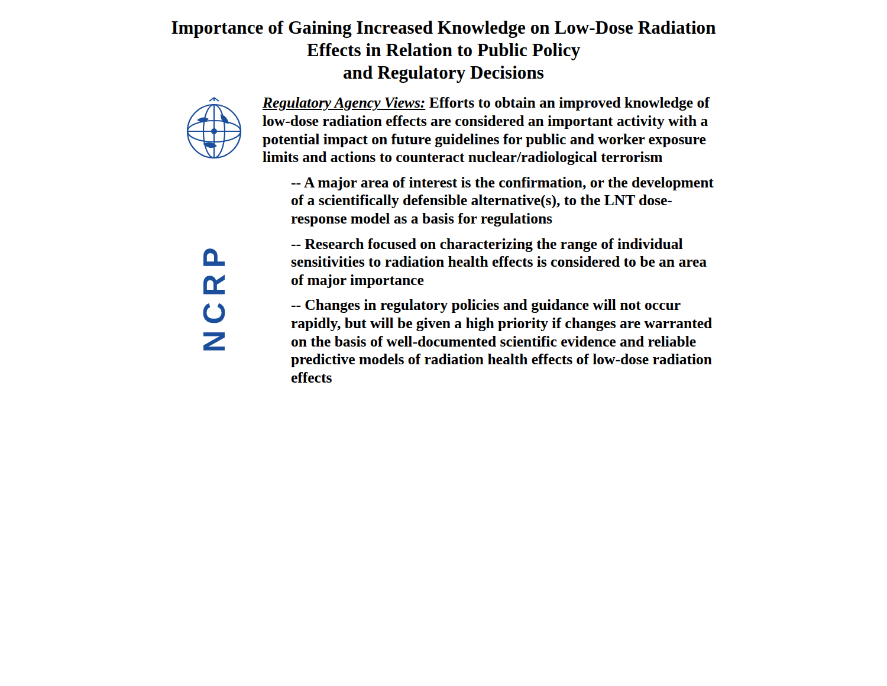Importance of Gaining Increased Knowledge on Low-Dose Radiation Effects in Relation to Public Policy
and Regulatory Decisions
NCRP
Regulatory Agency Views: Efforts to obtain an improved knowledge of low-dose radiation effects are considered an important activity with a potential impact on future guidelines for public and worker exposure limits and actions to counteract nuclear/radiological terrorism
-- A major area of interest is the confirmation, or the development of a scientifically defensible alternative(s), to the LNT dose-response model as a basis for regulations
-- Research focused on characterizing the range of individual sensitivities to radiation health effects is considered to be an area of major importance
-- Changes in regulatory policies and guidance will not occur rapidly, but will be given a high priority if changes are warranted on the basis of well-documented scientific evidence and reliable predictive models of radiation health effects of low-dose radiation effects